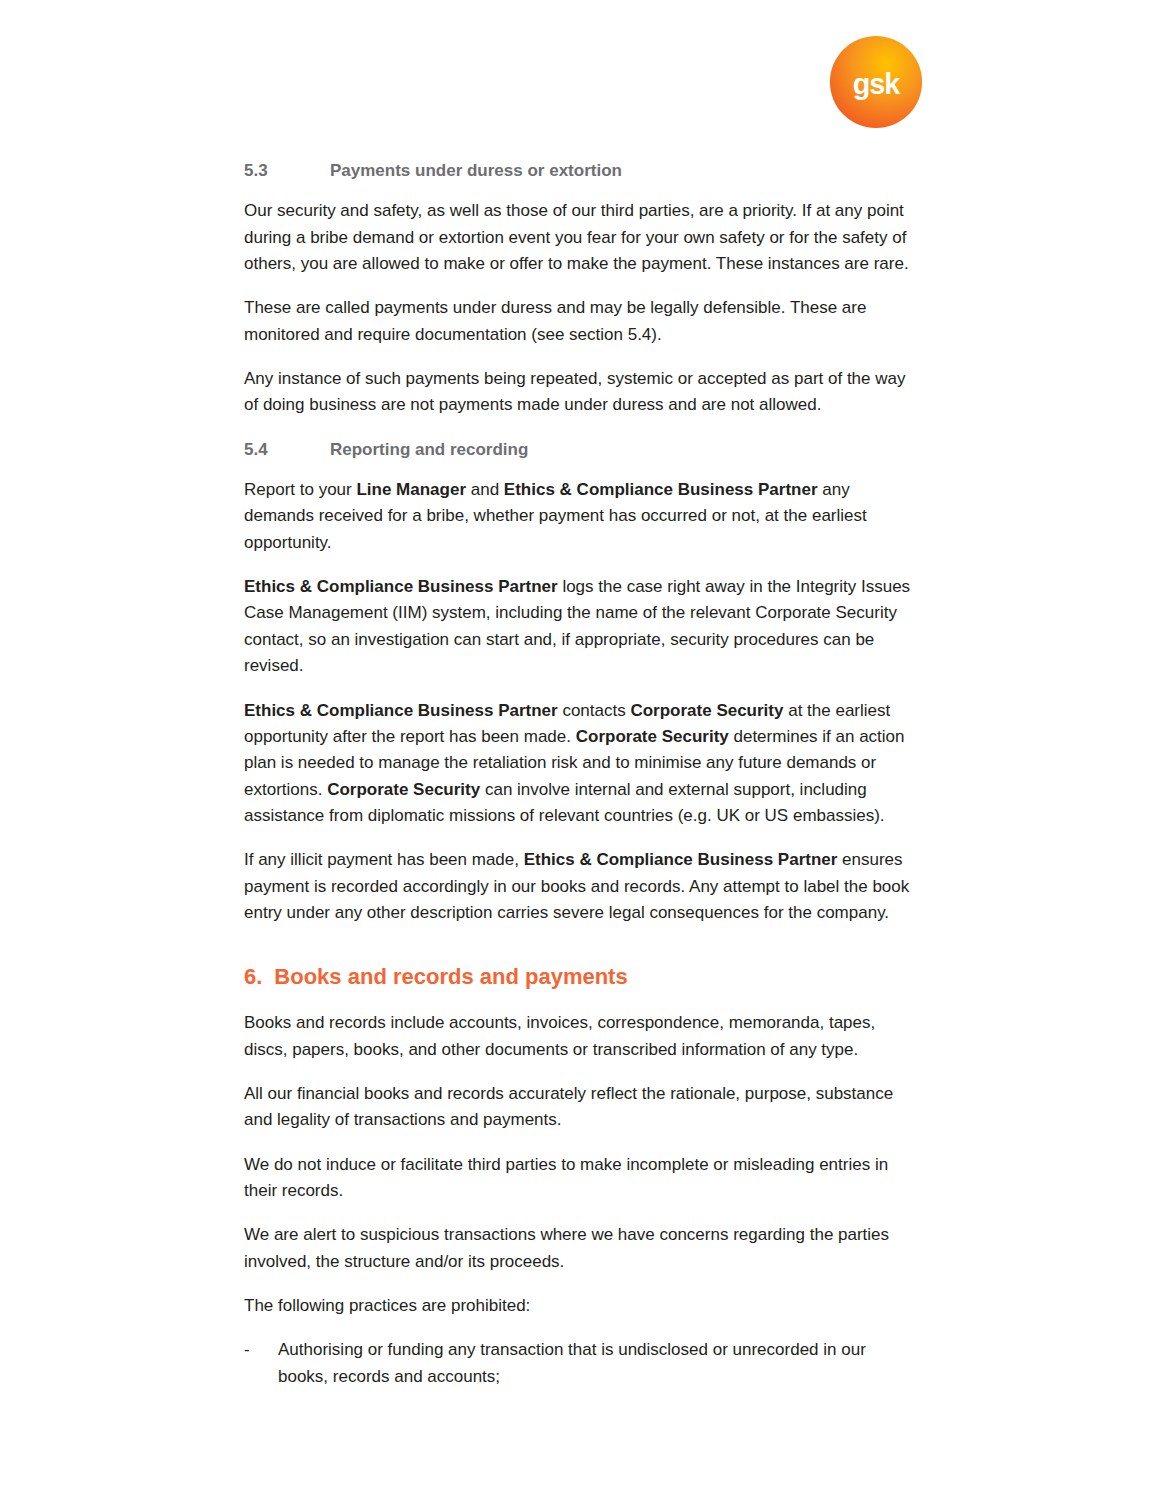gsk
5.3 Payments under duress or extortion
Our security and safety, as well as those of our third parties, are a priority. If at any point during a bribe demand or extortion event you fear for your own safety or for the safety of others, you are allowed to make or offer to make the payment. These instances are rare.
These are called payments under duress and may be legally defensible. These are monitored and require documentation (see section 5.4).
Any instance of such payments being repeated, systemic or accepted as part of the way of doing business are not payments made under duress and are not allowed.
5.4 Reporting and recording
Report to your Line Manager and Ethics & Compliance Business Partner any demands received for a bribe, whether payment has occurred or not, at the earliest opportunity.
Ethics & Compliance Business Partner logs the case right away in the Integrity Issues Case Management (IIM) system, including the name of the relevant Corporate Security contact, so an investigation can start and, if appropriate, security procedures can be revised.
Ethics & Compliance Business Partner contacts Corporate Security at the earliest opportunity after the report has been made. Corporate Security determines if an action plan is needed to manage the retaliation risk and to minimise any future demands or extortions. Corporate Security can involve internal and external support, including assistance from diplomatic missions of relevant countries (e.g. UK or US embassies).
If any illicit payment has been made, Ethics & Compliance Business Partner ensures payment is recorded accordingly in our books and records. Any attempt to label the book entry under any other description carries severe legal consequences for the company.
6. Books and records and payments
Books and records include accounts, invoices, correspondence, memoranda, tapes, discs, papers, books, and other documents or transcribed information of any type.
All our financial books and records accurately reflect the rationale, purpose, substance and legality of transactions and payments.
We do not induce or facilitate third parties to make incomplete or misleading entries in their records.
We are alert to suspicious transactions where we have concerns regarding the parties involved, the structure and/or its proceeds.
The following practices are prohibited:
Authorising or funding any transaction that is undisclosed or unrecorded in our books, records and accounts;